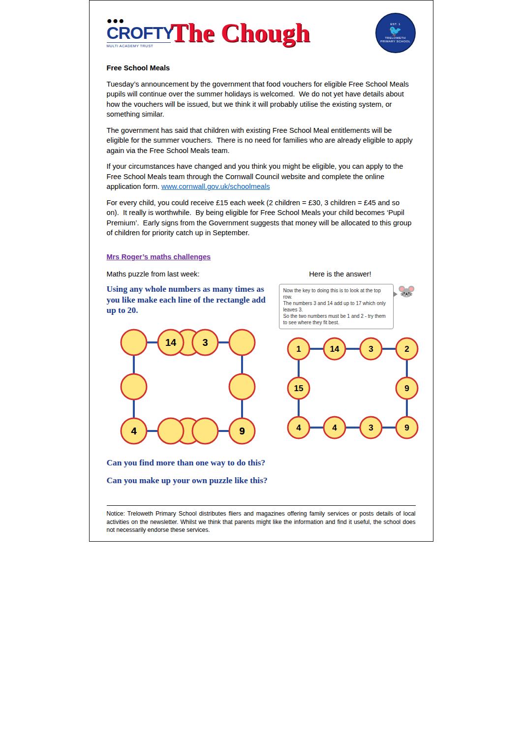●●●
CROFTY
MULTI ACADEMY TRUST
The Chough
EST. 1
🐦
TRELOWETH
PRIMARY SCHOOL
Free School Meals
Tuesday’s announcement by the government that food vouchers for eligible Free School Meals pupils will continue over the summer holidays is welcomed. We do not yet have details about how the vouchers will be issued, but we think it will probably utilise the existing system, or something similar.
The government has said that children with existing Free School Meal entitlements will be eligible for the summer vouchers. There is no need for families who are already eligible to apply again via the Free School Meals team.
If your circumstances have changed and you think you might be eligible, you can apply to the Free School Meals team through the Cornwall Council website and complete the online application form. www.cornwall.gov.uk/schoolmeals
For every child, you could receive £15 each week (2 children = £30, 3 children = £45 and so on). It really is worthwhile. By being eligible for Free School Meals your child becomes ‘Pupil Premium’. Early signs from the Government suggests that money will be allocated to this group of children for priority catch up in September.
Mrs Roger’s maths challenges
Maths puzzle from last week: Here is the answer!
Using any whole numbers as many times as you like make each line of the rectangle add up to 20.
14 3 4 9 14 3 4 9
Can you find more than one way to do this?
Can you make up your own puzzle like this?
Now the key to doing this is to look at the top row.
The numbers 3 and 14 add up to 17 which only leaves 3.
So the two numbers must be 1 and 2 - try them to see where they fit best.
🐭
1 14 3 2 15 9 4 4 3 9
Notice: Treloweth Primary School distributes fliers and magazines offering family services or posts details of local activities on the newsletter. Whilst we think that parents might like the information and find it useful, the school does not necessarily endorse these services.